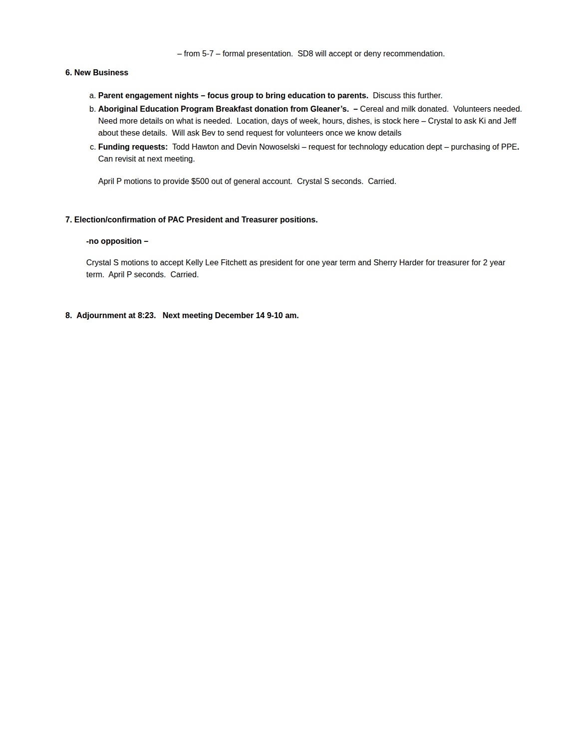– from 5-7 – formal presentation. SD8 will accept or deny recommendation.
New Business
Parent engagement nights – focus group to bring education to parents. Discuss this further.
Aboriginal Education Program Breakfast donation from Gleaner’s. – Cereal and milk donated. Volunteers needed. Need more details on what is needed. Location, days of week, hours, dishes, is stock here – Crystal to ask Ki and Jeff about these details. Will ask Bev to send request for volunteers once we know details
Funding requests: Todd Hawton and Devin Nowoselski – request for technology education dept – purchasing of PPE. Can revisit at next meeting.
April P motions to provide $500 out of general account. Crystal S seconds. Carried.
Election/confirmation of PAC President and Treasurer positions.
-no opposition –
Crystal S motions to accept Kelly Lee Fitchett as president for one year term and Sherry Harder for treasurer for 2 year term. April P seconds. Carried.
Adjournment at 8:23. Next meeting December 14 9-10 am.